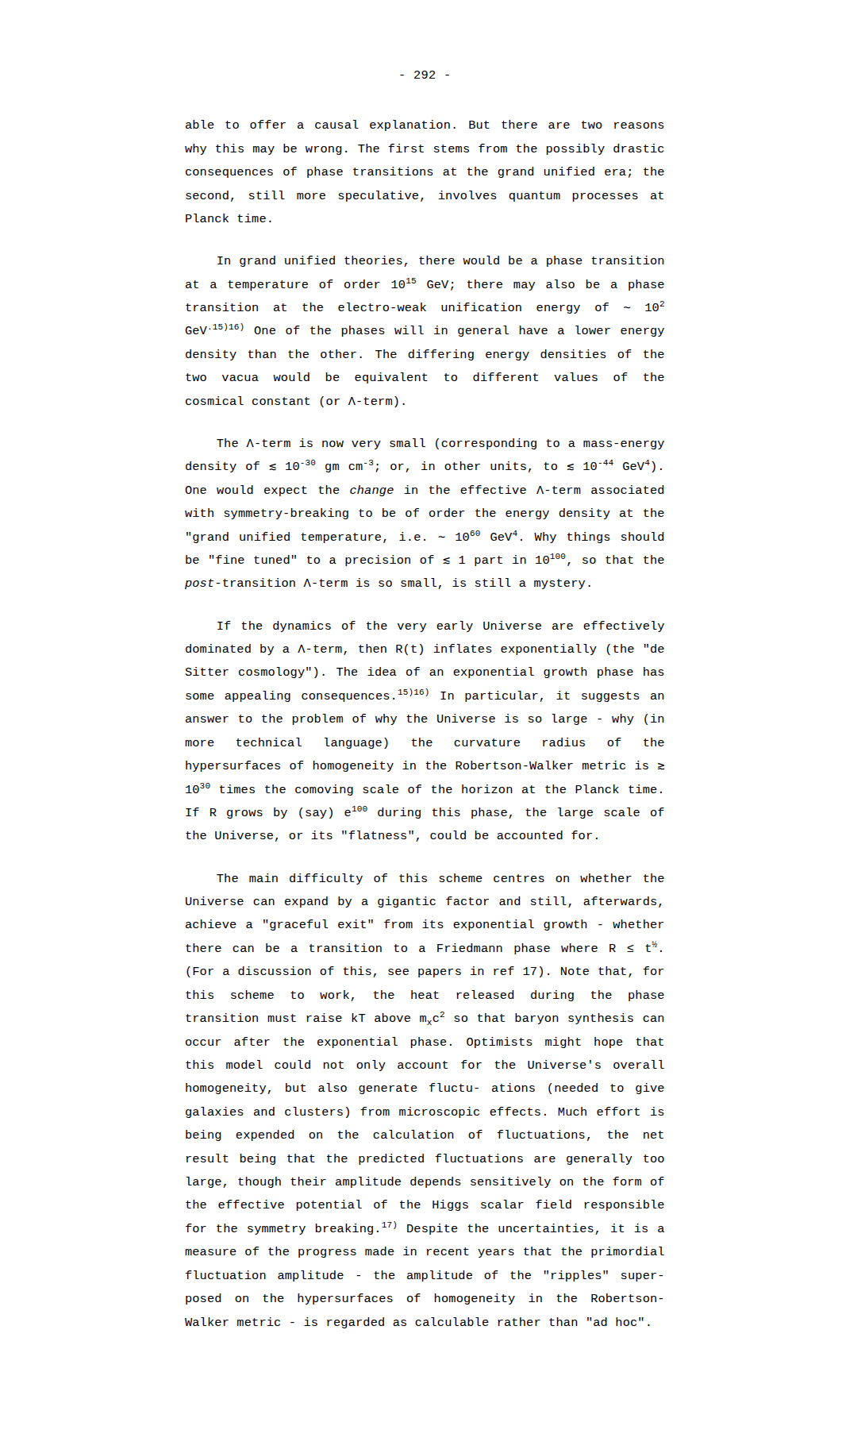- 292 -
able to offer a causal explanation. But there are two reasons why this may be wrong. The first stems from the possibly drastic consequences of phase transitions at the grand unified era; the second, still more speculative, involves quantum processes at Planck time.
In grand unified theories, there would be a phase transition at a temperature of order 1015 GeV; there may also be a phase transition at the electro-weak unification energy of ∼ 102 GeV.15)16) One of the phases will in general have a lower energy density than the other. The differing energy densities of the two vacua would be equivalent to different values of the cosmical constant (or Λ-term).
The Λ-term is now very small (corresponding to a mass-energy density of ≲ 10-30 gm cm-3; or, in other units, to ≲ 10-44 GeV4). One would expect the change in the effective Λ-term associated with symmetry-breaking to be of order the energy density at the "grand unified temperature, i.e. ∼ 1060 GeV4. Why things should be "fine tuned" to a precision of ≲ 1 part in 10100, so that the post-transition Λ-term is so small, is still a mystery.
If the dynamics of the very early Universe are effectively dominated by a Λ-term, then R(t) inflates exponentially (the "de Sitter cosmology"). The idea of an exponential growth phase has some appealing consequences.15)16) In particular, it suggests an answer to the problem of why the Universe is so large - why (in more technical language) the curvature radius of the hypersurfaces of homogeneity in the Robertson-Walker metric is ≳ 1030 times the comoving scale of the horizon at the Planck time. If R grows by (say) e100 during this phase, the large scale of the Universe, or its "flatness", could be accounted for.
The main difficulty of this scheme centres on whether the Universe can expand by a gigantic factor and still, afterwards, achieve a "graceful exit" from its exponential growth - whether there can be a transition to a Friedmann phase where R ≤ t½. (For a discussion of this, see papers in ref 17). Note that, for this scheme to work, the heat released during the phase transition must raise kT above mxc2 so that baryon synthesis can occur after the exponential phase. Optimists might hope that this model could not only account for the Universe's overall homogeneity, but also generate fluctu- ations (needed to give galaxies and clusters) from microscopic effects. Much effort is being expended on the calculation of fluctuations, the net result being that the predicted fluctuations are generally too large, though their amplitude depends sensitively on the form of the effective potential of the Higgs scalar field responsible for the symmetry breaking.17) Despite the uncertainties, it is a measure of the progress made in recent years that the primordial fluctuation amplitude - the amplitude of the "ripples" super- posed on the hypersurfaces of homogeneity in the Robertson-Walker metric - is regarded as calculable rather than "ad hoc".